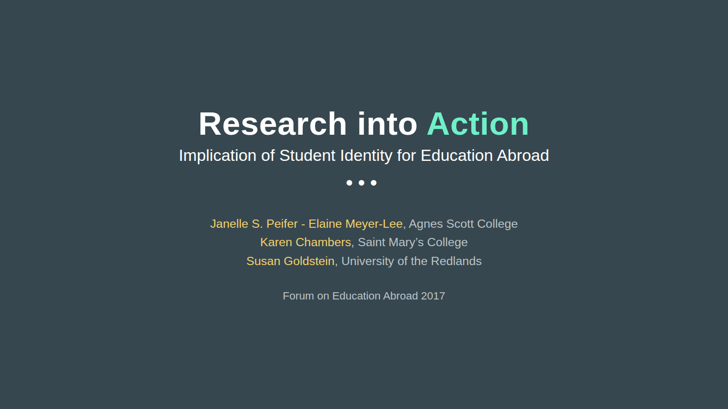Research into Action
Implication of Student Identity for Education Abroad
•••
Janelle S. Peifer - Elaine Meyer-Lee, Agnes Scott College
Karen Chambers, Saint Mary’s College
Susan Goldstein, University of the Redlands
Forum on Education Abroad 2017